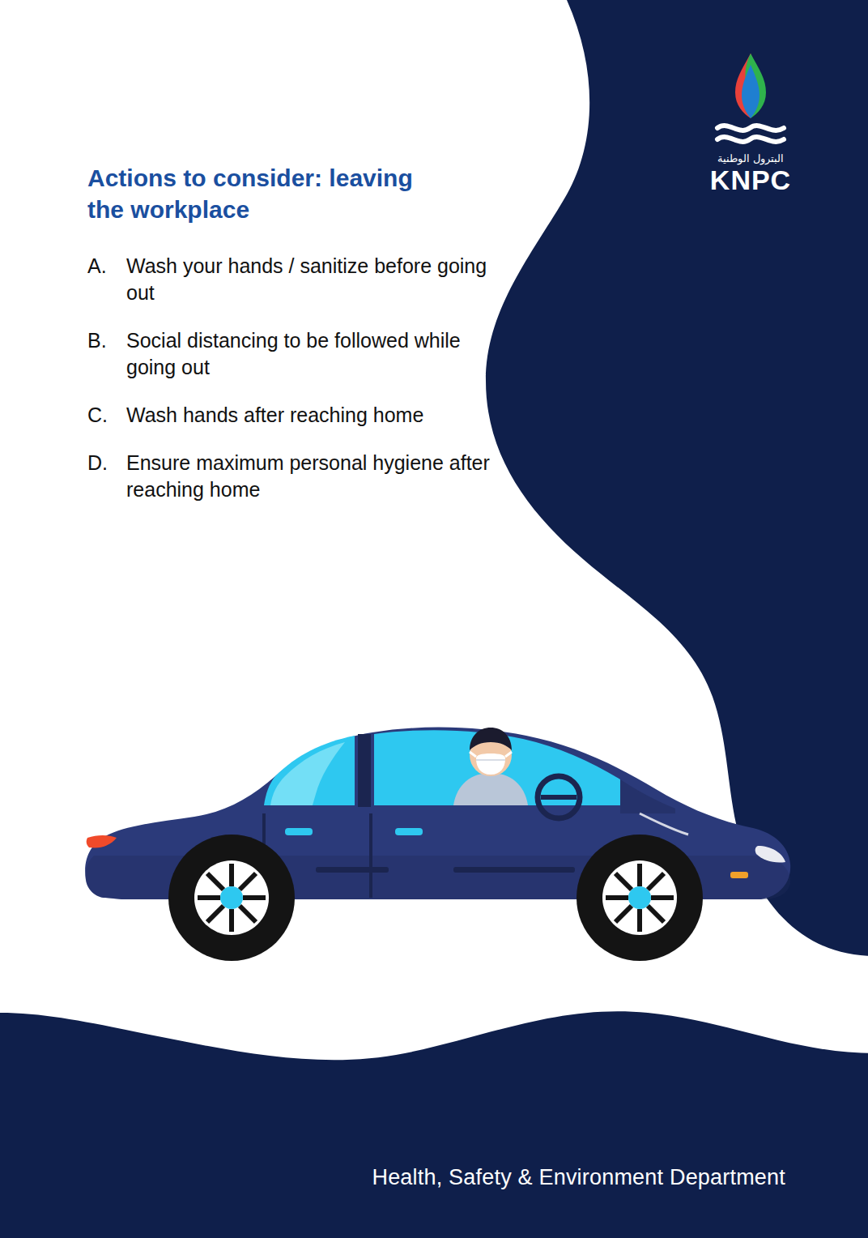البترول الوطنية
KNPC
Actions to consider: leaving the workplace
Wash your hands / sanitize before going out
Social distancing to be followed while going out
Wash hands after reaching home
Ensure maximum personal hygiene after reaching home
Health, Safety & Environment Department